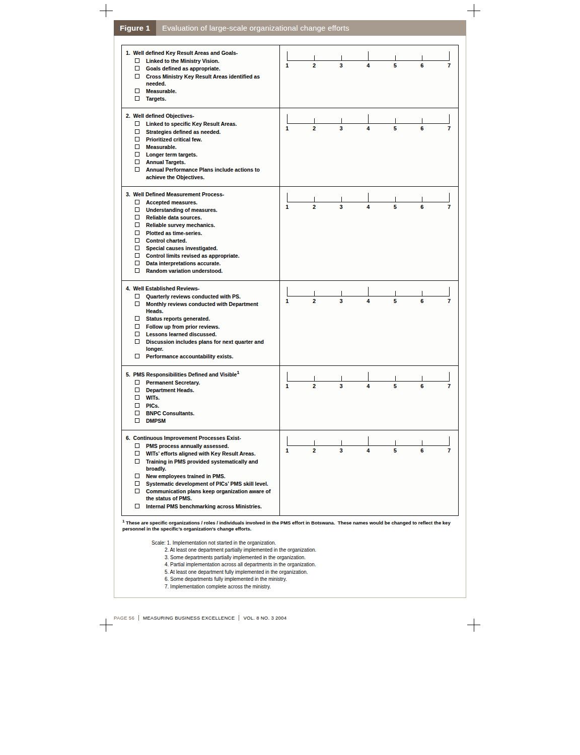Figure 1
Evaluation of large-scale organizational change efforts
| 1. Well defined Key Result Areas and Goals- Linked to the Ministry Vision. Goals defined as appropriate. Cross Ministry Key Result Areas identified as needed. Measurable. Targets. | 1 2 3 4 5 6 7 |
| 2. Well defined Objectives- Linked to specific Key Result Areas. Strategies defined as needed. Prioritized critical few. Measurable. Longer term targets. Annual Targets. Annual Performance Plans include actions to achieve the Objectives. | 1 2 3 4 5 6 7 |
| 3. Well Defined Measurement Process- Accepted measures. Understanding of measures. Reliable data sources. Reliable survey mechanics. Plotted as time-series. Control charted. Special causes investigated. Control limits revised as appropriate. Data interpretations accurate. Random variation understood. | 1 2 3 4 5 6 7 |
| 4. Well Established Reviews- Quarterly reviews conducted with PS. Monthly reviews conducted with Department Heads. Status reports generated. Follow up from prior reviews. Lessons learned discussed. Discussion includes plans for next quarter and longer. Performance accountability exists. | 1 2 3 4 5 6 7 |
| 5. PMS Responsibilities Defined and Visible 1 Permanent Secretary. Department Heads. WITs. PICs. BNPC Consultants. DMPSM | 1 2 3 4 5 6 7 |
| 6. Continuous Improvement Processes Exist- PMS process annually assessed. WITs’ efforts aligned with Key Result Areas. Training in PMS provided systematically and broadly. New employees trained in PMS. Systematic development of PICs’ PMS skill level. Communication plans keep organization aware of the status of PMS. Internal PMS benchmarking across Ministries. | 1 2 3 4 5 6 7 |
1 These are specific organizations / roles / individuals involved in the PMS effort in Botswana. These names would be changed to reflect the key personnel in the specific’s organization’s change efforts.
Scale: 1. Implementation not started in the organization.
2. At least one department partially implemented in the organization.
3. Some departments partially implemented in the organization.
4. Partial implementation across all departments in the organization.
5. At least one department fully implemented in the organization.
6. Some departments fully implemented in the ministry.
7. Implementation complete across the ministry.
PAGE 56 MEASURING BUSINESS EXCELLENCE VOL. 8 NO. 3 2004